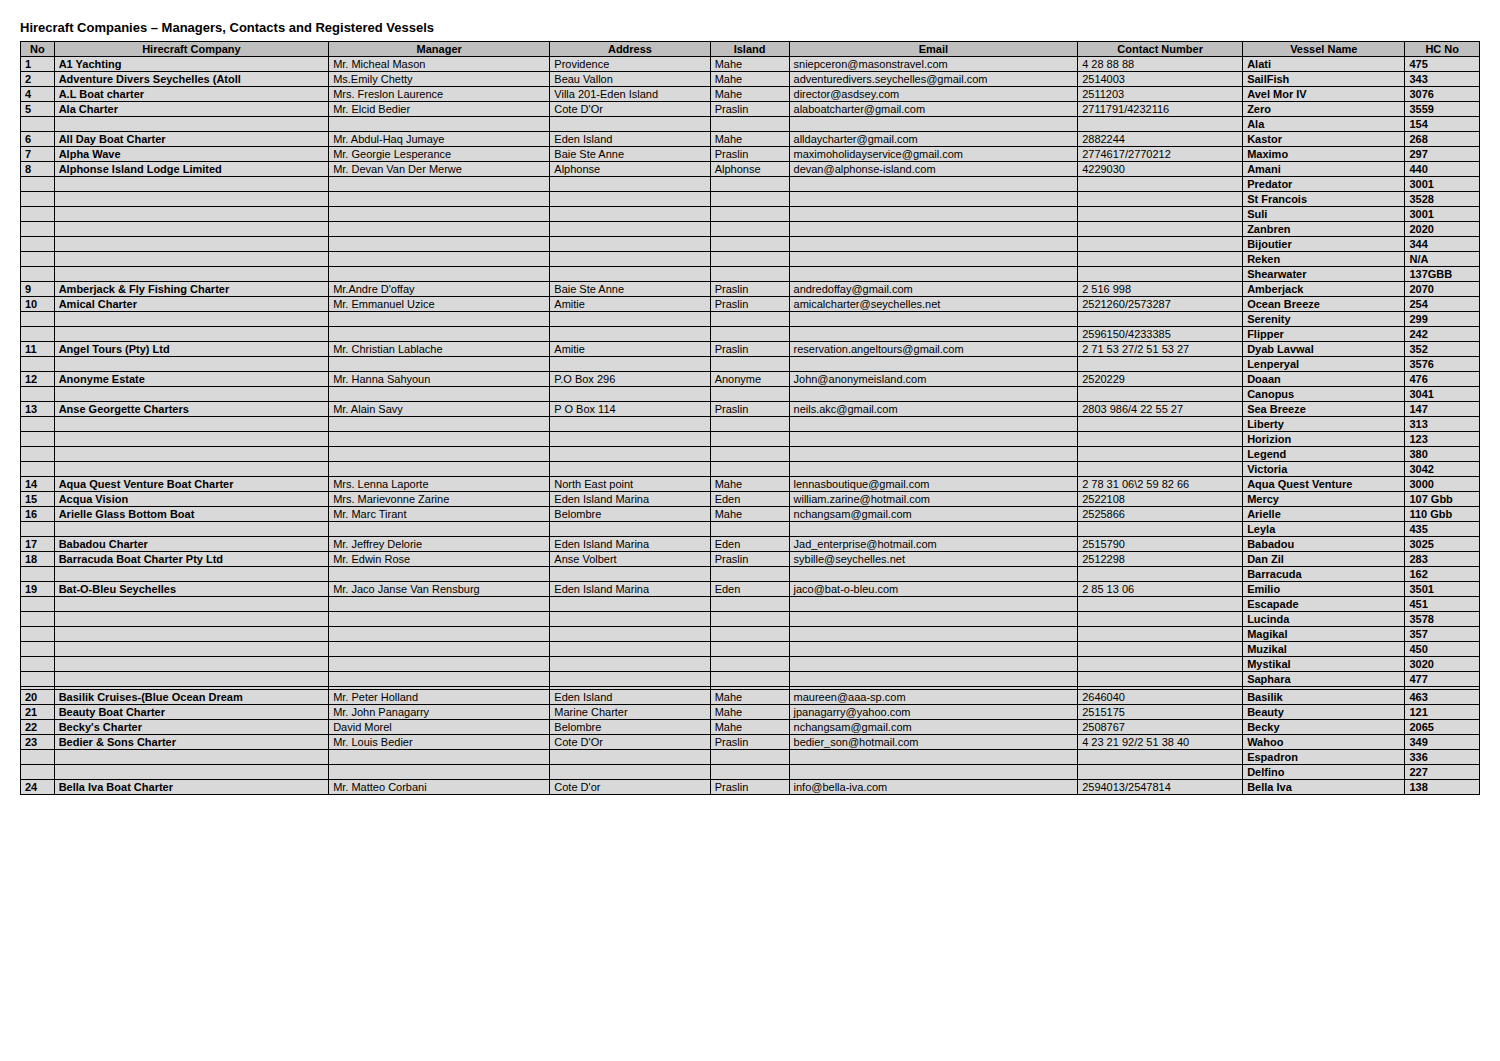Hirecraft Companies – Managers, Contacts and Registered Vessels
| No | Hirecraft Company | Manager | Address | Island | Email | Contact Number | Vessel Name | HC No |
| --- | --- | --- | --- | --- | --- | --- | --- | --- |
| 1 | A1 Yachting | Mr. Micheal Mason | Providence | Mahe | sniepceron@masonstravel.com | 4 28 88 88 | Alati | 475 |
| 2 | Adventure Divers Seychelles (Atoll | Ms.Emily Chetty | Beau Vallon | Mahe | adventuredivers.seychelles@gmail.com | 2514003 | SailFish | 343 |
| 4 | A.L Boat charter | Mrs. Freslon Laurence | Villa 201-Eden Island | Mahe | director@asdsey.com | 2511203 | Avel Mor IV | 3076 |
| 5 | Ala Charter | Mr. Elcid Bedier | Cote D'Or | Praslin | alaboatcharter@gmail.com | 2711791/4232116 | Zero | 3559 |
| | | | | | | | Ala | 154 |
| 6 | All Day Boat Charter | Mr. Abdul-Haq Jumaye | Eden Island | Mahe | alldaycharter@gmail.com | 2882244 | Kastor | 268 |
| 7 | Alpha Wave | Mr. Georgie Lesperance | Baie Ste Anne | Praslin | maximoholidayservice@gmail.com | 2774617/2770212 | Maximo | 297 |
| 8 | Alphonse Island Lodge Limited | Mr. Devan Van Der Merwe | Alphonse | Alphonse | devan@alphonse-island.com | 4229030 | Amani | 440 |
| | | | | | | | Predator | 3001 |
| | | | | | | | St Francois | 3528 |
| | | | | | | | Suli | 3001 |
| | | | | | | | Zanbren | 2020 |
| | | | | | | | Bijoutier | 344 |
| | | | | | | | Reken | N/A |
| | | | | | | | Shearwater | 137GBB |
| 9 | Amberjack & Fly Fishing Charter | Mr.Andre D'offay | Baie Ste Anne | Praslin | andredoffay@gmail.com | 2 516 998 | Amberjack | 2070 |
| 10 | Amical Charter | Mr. Emmanuel Uzice | Amitie | Praslin | amicalcharter@seychelles.net | 2521260/2573287 | Ocean Breeze | 254 |
| | | | | | | | Serenity | 299 |
| | | | | | | 2596150/4233385 | Flipper | 242 |
| 11 | Angel Tours (Pty) Ltd | Mr. Christian Lablache | Amitie | Praslin | reservation.angeltours@gmail.com | 2 71 53 27/2 51 53 27 | Dyab Lavwal | 352 |
| | | | | | | | Lenperyal | 3576 |
| 12 | Anonyme Estate | Mr. Hanna Sahyoun | P.O Box 296 | Anonyme | John@anonymeisland.com | 2520229 | Doaan | 476 |
| | | | | | | | Canopus | 3041 |
| 13 | Anse Georgette Charters | Mr. Alain Savy | P O Box 114 | Praslin | neils.akc@gmail.com | 2803 986/4 22 55 27 | Sea Breeze | 147 |
| | | | | | | | Liberty | 313 |
| | | | | | | | Horizion | 123 |
| | | | | | | | Legend | 380 |
| | | | | | | | Victoria | 3042 |
| 14 | Aqua Quest Venture Boat Charter | Mrs. Lenna Laporte | North East point | Mahe | lennasboutique@gmail.com | 2 78 31 06\2 59 82 66 | Aqua Quest Venture | 3000 |
| 15 | Acqua Vision | Mrs. Marievonne Zarine | Eden Island Marina | Eden | william.zarine@hotmail.com | 2522108 | Mercy | 107 Gbb |
| 16 | Arielle Glass Bottom Boat | Mr. Marc Tirant | Belombre | Mahe | nchangsam@gmail.com | 2525866 | Arielle | 110 Gbb |
| | | | | | | | Leyla | 435 |
| 17 | Babadou Charter | Mr. Jeffrey Delorie | Eden Island Marina | Eden | Jad_enterprise@hotmail.com | 2515790 | Babadou | 3025 |
| 18 | Barracuda Boat Charter Pty Ltd | Mr. Edwin Rose | Anse Volbert | Praslin | sybille@seychelles.net | 2512298 | Dan Zil | 283 |
| | | | | | | | Barracuda | 162 |
| 19 | Bat-O-Bleu Seychelles | Mr. Jaco Janse Van Rensburg | Eden Island Marina | Eden | jaco@bat-o-bleu.com | 2 85 13 06 | Emilio | 3501 |
| | | | | | | | Escapade | 451 |
| | | | | | | | Lucinda | 3578 |
| | | | | | | | Magikal | 357 |
| | | | | | | | Muzikal | 450 |
| | | | | | | | Mystikal | 3020 |
| | | | | | | | Saphara | 477 |
| 20 | Basilik Cruises-(Blue Ocean Dream | Mr. Peter Holland | Eden Island | Mahe | maureen@aaa-sp.com | 2646040 | Basilik | 463 |
| 21 | Beauty Boat Charter | Mr. John Panagarry | Marine Charter | Mahe | jpanagarry@yahoo.com | 2515175 | Beauty | 121 |
| 22 | Becky's Charter | David Morel | Belombre | Mahe | nchangsam@gmail.com | 2508767 | Becky | 2065 |
| 23 | Bedier & Sons Charter | Mr. Louis Bedier | Cote D'Or | Praslin | bedier_son@hotmail.com | 4 23 21 92/2 51 38 40 | Wahoo | 349 |
| | | | | | | | Espadron | 336 |
| | | | | | | | Delfino | 227 |
| 24 | Bella Iva Boat Charter | Mr. Matteo Corbani | Cote D'or | Praslin | info@bella-iva.com | 2594013/2547814 | Bella Iva | 138 |